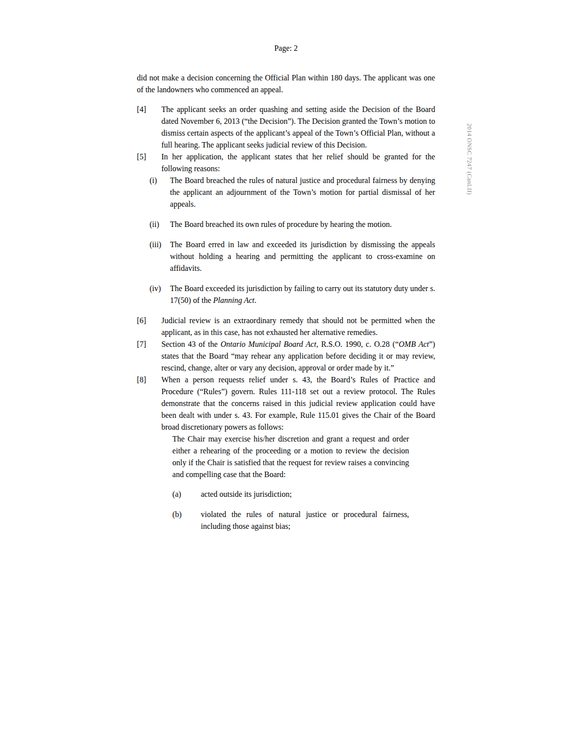Page: 2
2014 ONSC 7247 (CanLII)
did not make a decision concerning the Official Plan within 180 days. The applicant was one of the landowners who commenced an appeal.
[4]
The applicant seeks an order quashing and setting aside the Decision of the Board dated November 6, 2013 (“the Decision”). The Decision granted the Town’s motion to dismiss certain aspects of the applicant’s appeal of the Town’s Official Plan, without a full hearing. The applicant seeks judicial review of this Decision.
[5]
In her application, the applicant states that her relief should be granted for the following reasons:
(i) The Board breached the rules of natural justice and procedural fairness by denying the applicant an adjournment of the Town’s motion for partial dismissal of her appeals.
(ii) The Board breached its own rules of procedure by hearing the motion.
(iii) The Board erred in law and exceeded its jurisdiction by dismissing the appeals without holding a hearing and permitting the applicant to cross-examine on affidavits.
(iv) The Board exceeded its jurisdiction by failing to carry out its statutory duty under s. 17(50) of the Planning Act.
[6]
Judicial review is an extraordinary remedy that should not be permitted when the applicant, as in this case, has not exhausted her alternative remedies.
[7]
Section 43 of the Ontario Municipal Board Act, R.S.O. 1990, c. O.28 (“OMB Act”) states that the Board “may rehear any application before deciding it or may review, rescind, change, alter or vary any decision, approval or order made by it.”
[8]
When a person requests relief under s. 43, the Board’s Rules of Practice and Procedure (“Rules”) govern. Rules 111-118 set out a review protocol. The Rules demonstrate that the concerns raised in this judicial review application could have been dealt with under s. 43. For example, Rule 115.01 gives the Chair of the Board broad discretionary powers as follows:
The Chair may exercise his/her discretion and grant a request and order either a rehearing of the proceeding or a motion to review the decision only if the Chair is satisfied that the request for review raises a convincing and compelling case that the Board:
(a) acted outside its jurisdiction;
(b) violated the rules of natural justice or procedural fairness, including those against bias;